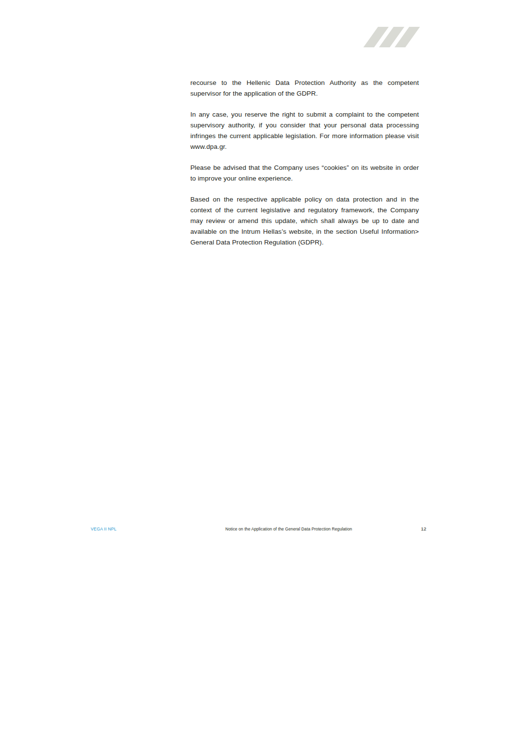recourse to the Hellenic Data Protection Authority as the competent supervisor for the application of the GDPR.
In any case, you reserve the right to submit a complaint to the competent supervisory authority, if you consider that your personal data processing infringes the current applicable legislation. For more information please visit www.dpa.gr.
Please be advised that the Company uses “cookies” on its website in order to improve your online experience.
Based on the respective applicable policy on data protection and in the context of the current legislative and regulatory framework, the Company may review or amend this update, which shall always be up to date and available on the Intrum Hellas’s website, in the section Useful Information> General Data Protection Regulation (GDPR).
VEGA II NPL
Notice on the Application of the General Data Protection Regulation
12